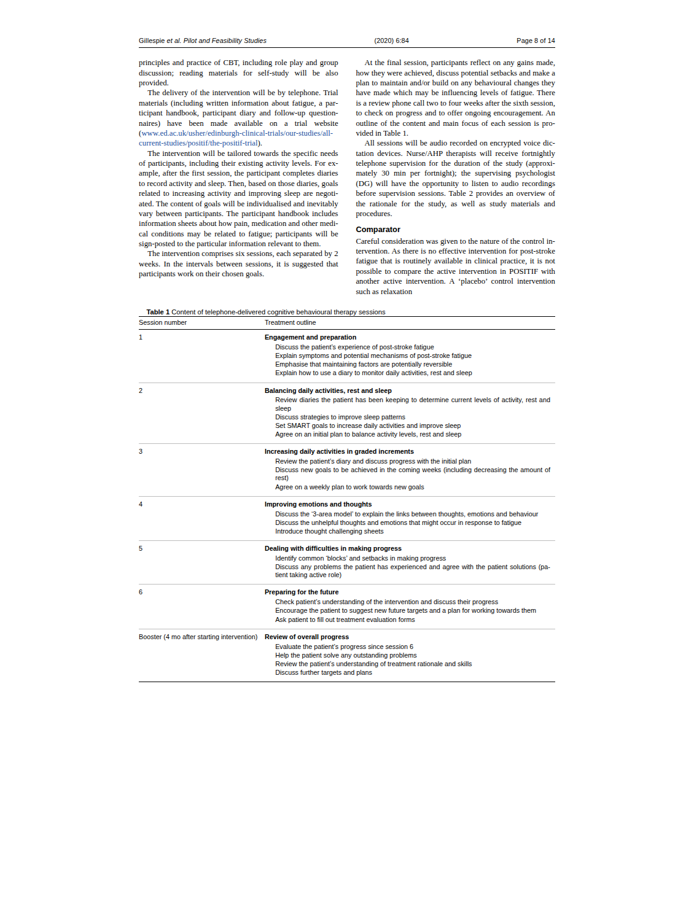Gillespie et al. Pilot and Feasibility Studies
(2020) 6:84
Page 8 of 14
principles and practice of CBT, including role play and group discussion; reading materials for self-study will be also provided.
The delivery of the intervention will be by telephone. Trial materials (including written information about fatigue, a participant handbook, participant diary and follow-up questionnaires) have been made available on a trial website (www.ed.ac.uk/usher/edinburgh-clinical-trials/our-studies/all-current-studies/positif/the-positif-trial).
The intervention will be tailored towards the specific needs of participants, including their existing activity levels. For example, after the first session, the participant completes diaries to record activity and sleep. Then, based on those diaries, goals related to increasing activity and improving sleep are negotiated. The content of goals will be individualised and inevitably vary between participants. The participant handbook includes information sheets about how pain, medication and other medical conditions may be related to fatigue; participants will be sign-posted to the particular information relevant to them.
The intervention comprises six sessions, each separated by 2 weeks. In the intervals between sessions, it is suggested that participants work on their chosen goals.
At the final session, participants reflect on any gains made, how they were achieved, discuss potential setbacks and make a plan to maintain and/or build on any behavioural changes they have made which may be influencing levels of fatigue. There is a review phone call two to four weeks after the sixth session, to check on progress and to offer ongoing encouragement. An outline of the content and main focus of each session is provided in Table 1.
All sessions will be audio recorded on encrypted voice dictation devices. Nurse/AHP therapists will receive fortnightly telephone supervision for the duration of the study (approximately 30 min per fortnight); the supervising psychologist (DG) will have the opportunity to listen to audio recordings before supervision sessions. Table 2 provides an overview of the rationale for the study, as well as study materials and procedures.
Comparator
Careful consideration was given to the nature of the control intervention. As there is no effective intervention for post-stroke fatigue that is routinely available in clinical practice, it is not possible to compare the active intervention in POSITIF with another active intervention. A ‘placebo’ control intervention such as relaxation
Table 1 Content of telephone-delivered cognitive behavioural therapy sessions
| Session number | Treatment outline |
| --- | --- |
| 1 | Engagement and preparation Discuss the patient’s experience of post-stroke fatigue Explain symptoms and potential mechanisms of post-stroke fatigue Emphasise that maintaining factors are potentially reversible Explain how to use a diary to monitor daily activities, rest and sleep |
| 2 | Balancing daily activities, rest and sleep Review diaries the patient has been keeping to determine current levels of activity, rest and sleep Discuss strategies to improve sleep patterns Set SMART goals to increase daily activities and improve sleep Agree on an initial plan to balance activity levels, rest and sleep |
| 3 | Increasing daily activities in graded increments Review the patient’s diary and discuss progress with the initial plan Discuss new goals to be achieved in the coming weeks (including decreasing the amount of rest) Agree on a weekly plan to work towards new goals |
| 4 | Improving emotions and thoughts Discuss the ‘3-area model’ to explain the links between thoughts, emotions and behaviour Discuss the unhelpful thoughts and emotions that might occur in response to fatigue Introduce thought challenging sheets |
| 5 | Dealing with difficulties in making progress Identify common ‘blocks’ and setbacks in making progress Discuss any problems the patient has experienced and agree with the patient solutions (patient taking active role) |
| 6 | Preparing for the future Check patient’s understanding of the intervention and discuss their progress Encourage the patient to suggest new future targets and a plan for working towards them Ask patient to fill out treatment evaluation forms |
| Booster (4 mo after starting intervention) | Review of overall progress Evaluate the patient’s progress since session 6 Help the patient solve any outstanding problems Review the patient’s understanding of treatment rationale and skills Discuss further targets and plans |